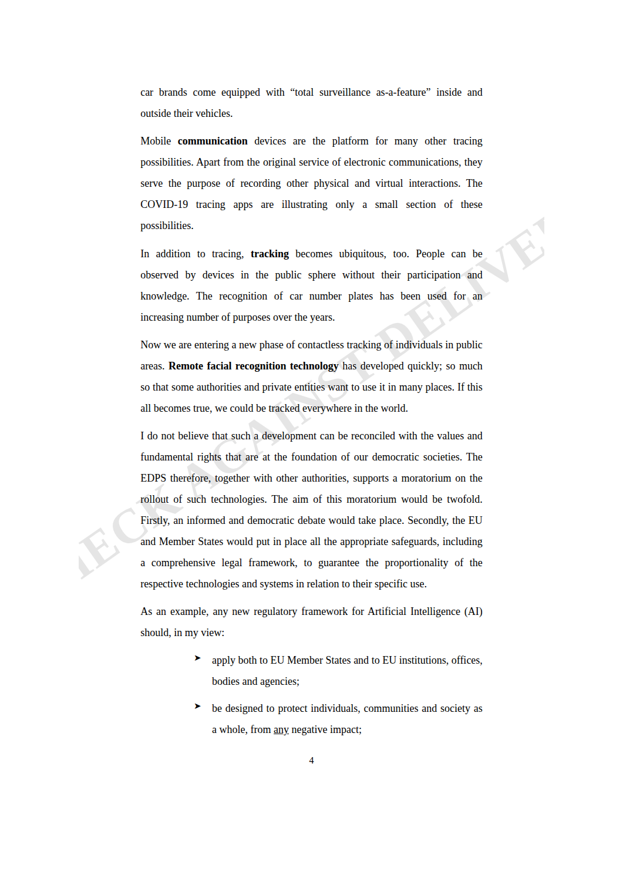CHECK AGAINST DELIVERY
car brands come equipped with “total surveillance as-a-feature” inside and outside their vehicles.
Mobile communication devices are the platform for many other tracing possibilities. Apart from the original service of electronic communications, they serve the purpose of recording other physical and virtual interactions. The COVID-19 tracing apps are illustrating only a small section of these possibilities.
In addition to tracing, tracking becomes ubiquitous, too. People can be observed by devices in the public sphere without their participation and knowledge. The recognition of car number plates has been used for an increasing number of purposes over the years.
Now we are entering a new phase of contactless tracking of individuals in public areas. Remote facial recognition technology has developed quickly; so much so that some authorities and private entities want to use it in many places. If this all becomes true, we could be tracked everywhere in the world.
I do not believe that such a development can be reconciled with the values and fundamental rights that are at the foundation of our democratic societies. The EDPS therefore, together with other authorities, supports a moratorium on the rollout of such technologies. The aim of this moratorium would be twofold. Firstly, an informed and democratic debate would take place. Secondly, the EU and Member States would put in place all the appropriate safeguards, including a comprehensive legal framework, to guarantee the proportionality of the respective technologies and systems in relation to their specific use.
As an example, any new regulatory framework for Artificial Intelligence (AI) should, in my view:
apply both to EU Member States and to EU institutions, offices, bodies and agencies;
be designed to protect individuals, communities and society as a whole, from any negative impact;
4